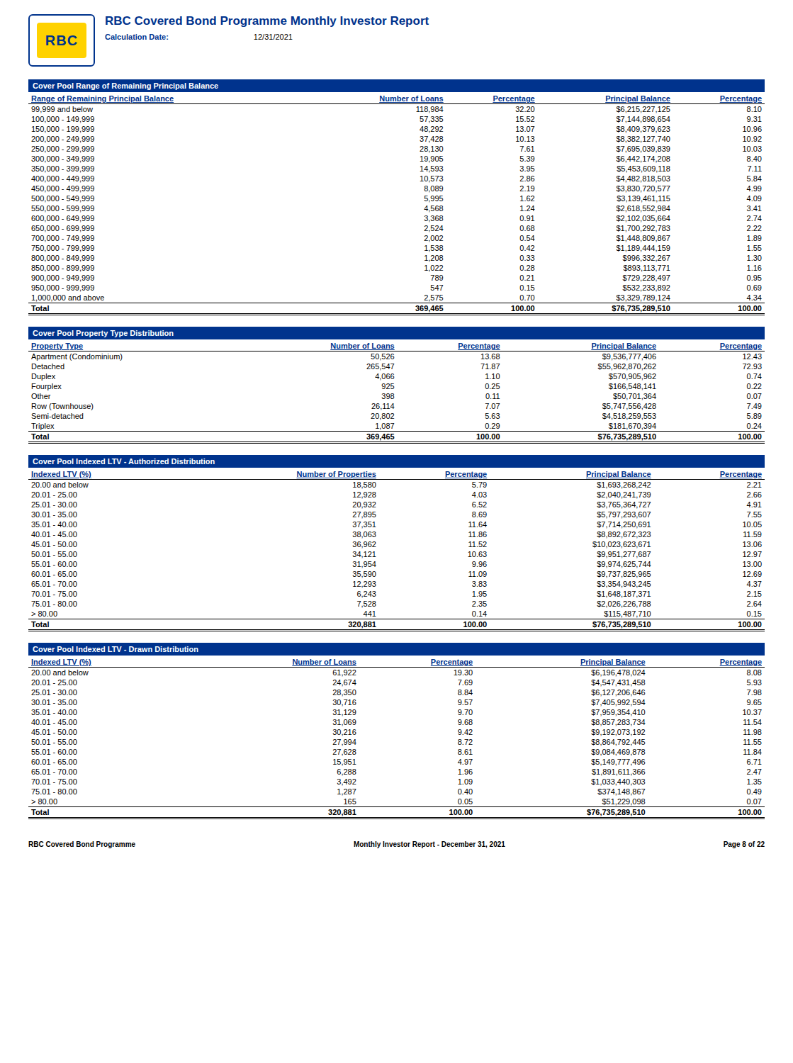RBC
RBC Covered Bond Programme Monthly Investor Report
Calculation Date:12/31/2021
Cover Pool Range of Remaining Principal Balance
| Range of Remaining Principal Balance | Number of Loans | Percentage | Principal Balance | Percentage |
| --- | --- | --- | --- | --- |
| 99,999 and below | 118,984 | 32.20 | $6,215,227,125 | 8.10 |
| 100,000 - 149,999 | 57,335 | 15.52 | $7,144,898,654 | 9.31 |
| 150,000 - 199,999 | 48,292 | 13.07 | $8,409,379,623 | 10.96 |
| 200,000 - 249,999 | 37,428 | 10.13 | $8,382,127,740 | 10.92 |
| 250,000 - 299,999 | 28,130 | 7.61 | $7,695,039,839 | 10.03 |
| 300,000 - 349,999 | 19,905 | 5.39 | $6,442,174,208 | 8.40 |
| 350,000 - 399,999 | 14,593 | 3.95 | $5,453,609,118 | 7.11 |
| 400,000 - 449,999 | 10,573 | 2.86 | $4,482,818,503 | 5.84 |
| 450,000 - 499,999 | 8,089 | 2.19 | $3,830,720,577 | 4.99 |
| 500,000 - 549,999 | 5,995 | 1.62 | $3,139,461,115 | 4.09 |
| 550,000 - 599,999 | 4,568 | 1.24 | $2,618,552,984 | 3.41 |
| 600,000 - 649,999 | 3,368 | 0.91 | $2,102,035,664 | 2.74 |
| 650,000 - 699,999 | 2,524 | 0.68 | $1,700,292,783 | 2.22 |
| 700,000 - 749,999 | 2,002 | 0.54 | $1,448,809,867 | 1.89 |
| 750,000 - 799,999 | 1,538 | 0.42 | $1,189,444,159 | 1.55 |
| 800,000 - 849,999 | 1,208 | 0.33 | $996,332,267 | 1.30 |
| 850,000 - 899,999 | 1,022 | 0.28 | $893,113,771 | 1.16 |
| 900,000 - 949,999 | 789 | 0.21 | $729,228,497 | 0.95 |
| 950,000 - 999,999 | 547 | 0.15 | $532,233,892 | 0.69 |
| 1,000,000 and above | 2,575 | 0.70 | $3,329,789,124 | 4.34 |
| Total | 369,465 | 100.00 | $76,735,289,510 | 100.00 |
Cover Pool Property Type Distribution
| Property Type | Number of Loans | Percentage | Principal Balance | Percentage |
| --- | --- | --- | --- | --- |
| Apartment (Condominium) | 50,526 | 13.68 | $9,536,777,406 | 12.43 |
| Detached | 265,547 | 71.87 | $55,962,870,262 | 72.93 |
| Duplex | 4,066 | 1.10 | $570,905,962 | 0.74 |
| Fourplex | 925 | 0.25 | $166,548,141 | 0.22 |
| Other | 398 | 0.11 | $50,701,364 | 0.07 |
| Row (Townhouse) | 26,114 | 7.07 | $5,747,556,428 | 7.49 |
| Semi-detached | 20,802 | 5.63 | $4,518,259,553 | 5.89 |
| Triplex | 1,087 | 0.29 | $181,670,394 | 0.24 |
| Total | 369,465 | 100.00 | $76,735,289,510 | 100.00 |
Cover Pool Indexed LTV - Authorized Distribution
| Indexed LTV (%) | Number of Properties | Percentage | Principal Balance | Percentage |
| --- | --- | --- | --- | --- |
| 20.00 and below | 18,580 | 5.79 | $1,693,268,242 | 2.21 |
| 20.01 - 25.00 | 12,928 | 4.03 | $2,040,241,739 | 2.66 |
| 25.01 - 30.00 | 20,932 | 6.52 | $3,765,364,727 | 4.91 |
| 30.01 - 35.00 | 27,895 | 8.69 | $5,797,293,607 | 7.55 |
| 35.01 - 40.00 | 37,351 | 11.64 | $7,714,250,691 | 10.05 |
| 40.01 - 45.00 | 38,063 | 11.86 | $8,892,672,323 | 11.59 |
| 45.01 - 50.00 | 36,962 | 11.52 | $10,023,623,671 | 13.06 |
| 50.01 - 55.00 | 34,121 | 10.63 | $9,951,277,687 | 12.97 |
| 55.01 - 60.00 | 31,954 | 9.96 | $9,974,625,744 | 13.00 |
| 60.01 - 65.00 | 35,590 | 11.09 | $9,737,825,965 | 12.69 |
| 65.01 - 70.00 | 12,293 | 3.83 | $3,354,943,245 | 4.37 |
| 70.01 - 75.00 | 6,243 | 1.95 | $1,648,187,371 | 2.15 |
| 75.01 - 80.00 | 7,528 | 2.35 | $2,026,226,788 | 2.64 |
| > 80.00 | 441 | 0.14 | $115,487,710 | 0.15 |
| Total | 320,881 | 100.00 | $76,735,289,510 | 100.00 |
Cover Pool Indexed LTV - Drawn Distribution
| Indexed LTV (%) | Number of Loans | Percentage | Principal Balance | Percentage |
| --- | --- | --- | --- | --- |
| 20.00 and below | 61,922 | 19.30 | $6,196,478,024 | 8.08 |
| 20.01 - 25.00 | 24,674 | 7.69 | $4,547,431,458 | 5.93 |
| 25.01 - 30.00 | 28,350 | 8.84 | $6,127,206,646 | 7.98 |
| 30.01 - 35.00 | 30,716 | 9.57 | $7,405,992,594 | 9.65 |
| 35.01 - 40.00 | 31,129 | 9.70 | $7,959,354,410 | 10.37 |
| 40.01 - 45.00 | 31,069 | 9.68 | $8,857,283,734 | 11.54 |
| 45.01 - 50.00 | 30,216 | 9.42 | $9,192,073,192 | 11.98 |
| 50.01 - 55.00 | 27,994 | 8.72 | $8,864,792,445 | 11.55 |
| 55.01 - 60.00 | 27,628 | 8.61 | $9,084,469,878 | 11.84 |
| 60.01 - 65.00 | 15,951 | 4.97 | $5,149,777,496 | 6.71 |
| 65.01 - 70.00 | 6,288 | 1.96 | $1,891,611,366 | 2.47 |
| 70.01 - 75.00 | 3,492 | 1.09 | $1,033,440,303 | 1.35 |
| 75.01 - 80.00 | 1,287 | 0.40 | $374,148,867 | 0.49 |
| > 80.00 | 165 | 0.05 | $51,229,098 | 0.07 |
| Total | 320,881 | 100.00 | $76,735,289,510 | 100.00 |
RBC Covered Bond Programme
Monthly Investor Report - December 31, 2021
Page 8 of 22